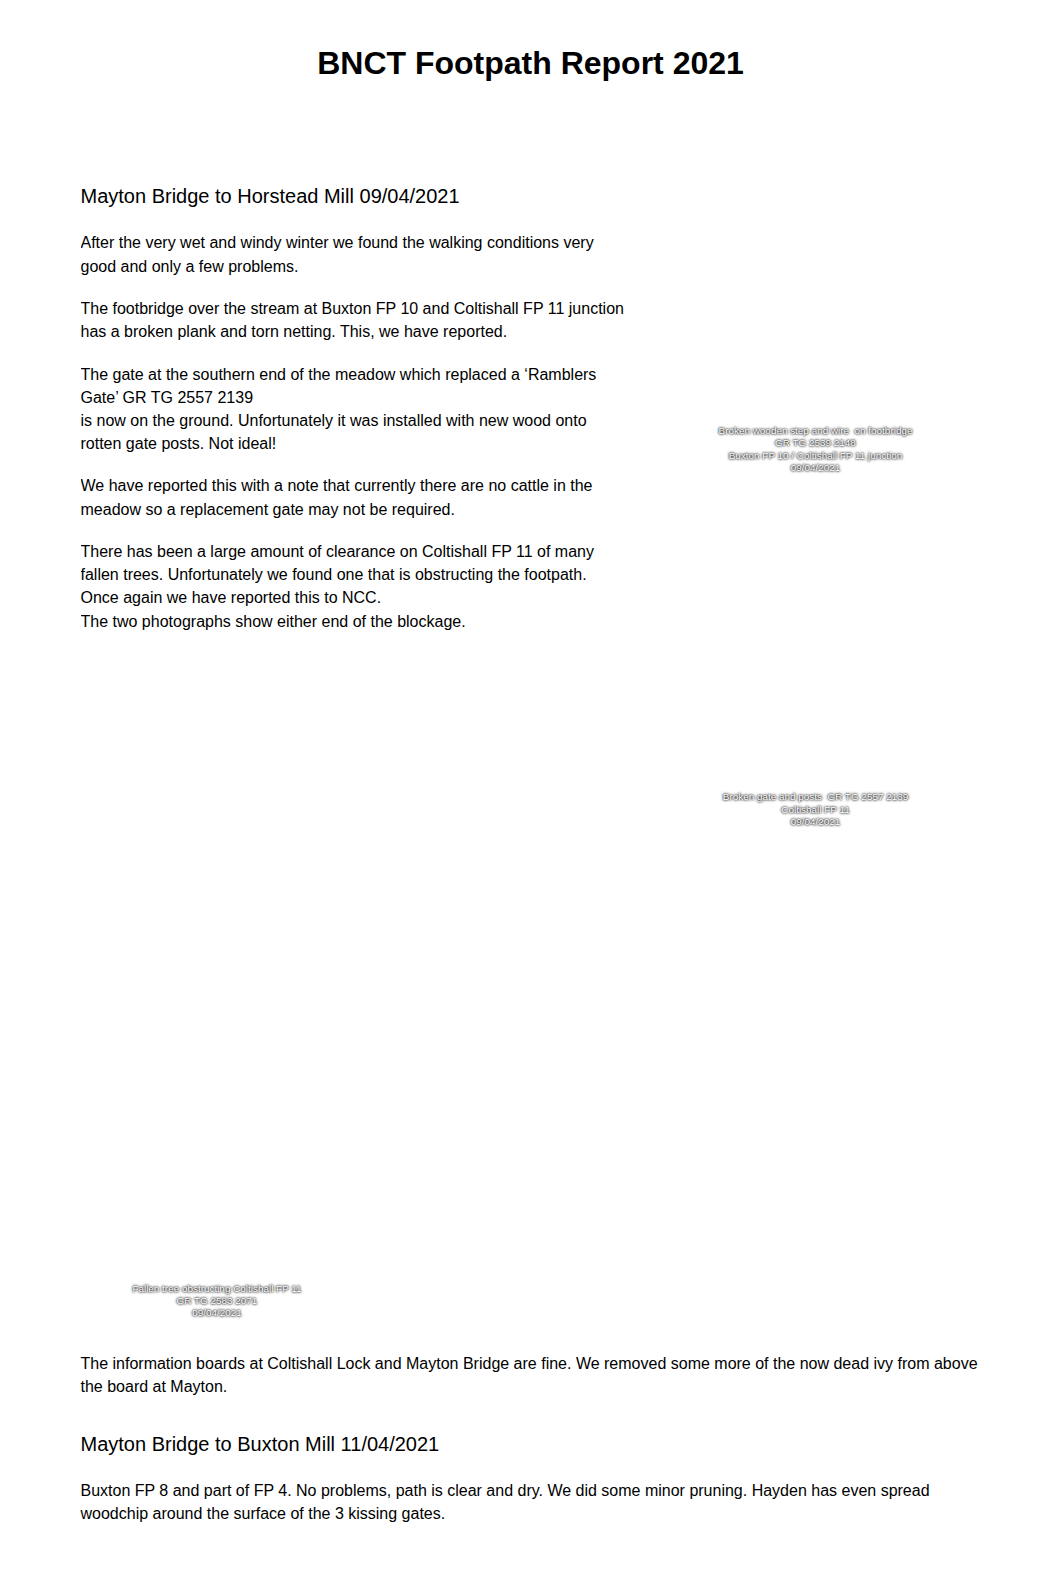BNCT Footpath Report 2021
Broken wooden step and wire on footbridge
GR TG 2539 2148
Buxton FP 10 / Coltishall FP 11 junction
09/04/2021
Broken gate and posts GR TG 2557 2139
Coltishall FP 11
09/04/2021
Mayton Bridge to Horstead Mill 09/04/2021
After the very wet and windy winter we found the walking conditions very good and only a few problems.
The footbridge over the stream at Buxton FP 10 and Coltishall FP 11 junction has a broken plank and torn netting. This, we have reported.
The gate at the southern end of the meadow which replaced a ‘Ramblers Gate’ GR TG 2557 2139
is now on the ground. Unfortunately it was installed with new wood onto rotten gate posts. Not ideal!
We have reported this with a note that currently there are no cattle in the meadow so a replacement gate may not be required.
There has been a large amount of clearance on Coltishall FP 11 of many fallen trees. Unfortunately we found one that is obstructing the footpath. Once again we have reported this to NCC.
The two photographs show either end of the blockage.
Fallen tree obstructing Coltishall FP 11
GR TG 2583 2071
09/04/2021
The information boards at Coltishall Lock and Mayton Bridge are fine. We removed some more of the now dead ivy from above the board at Mayton.
Mayton Bridge to Buxton Mill 11/04/2021
Buxton FP 8 and part of FP 4. No problems, path is clear and dry. We did some minor pruning. Hayden has even spread woodchip around the surface of the 3 kissing gates.